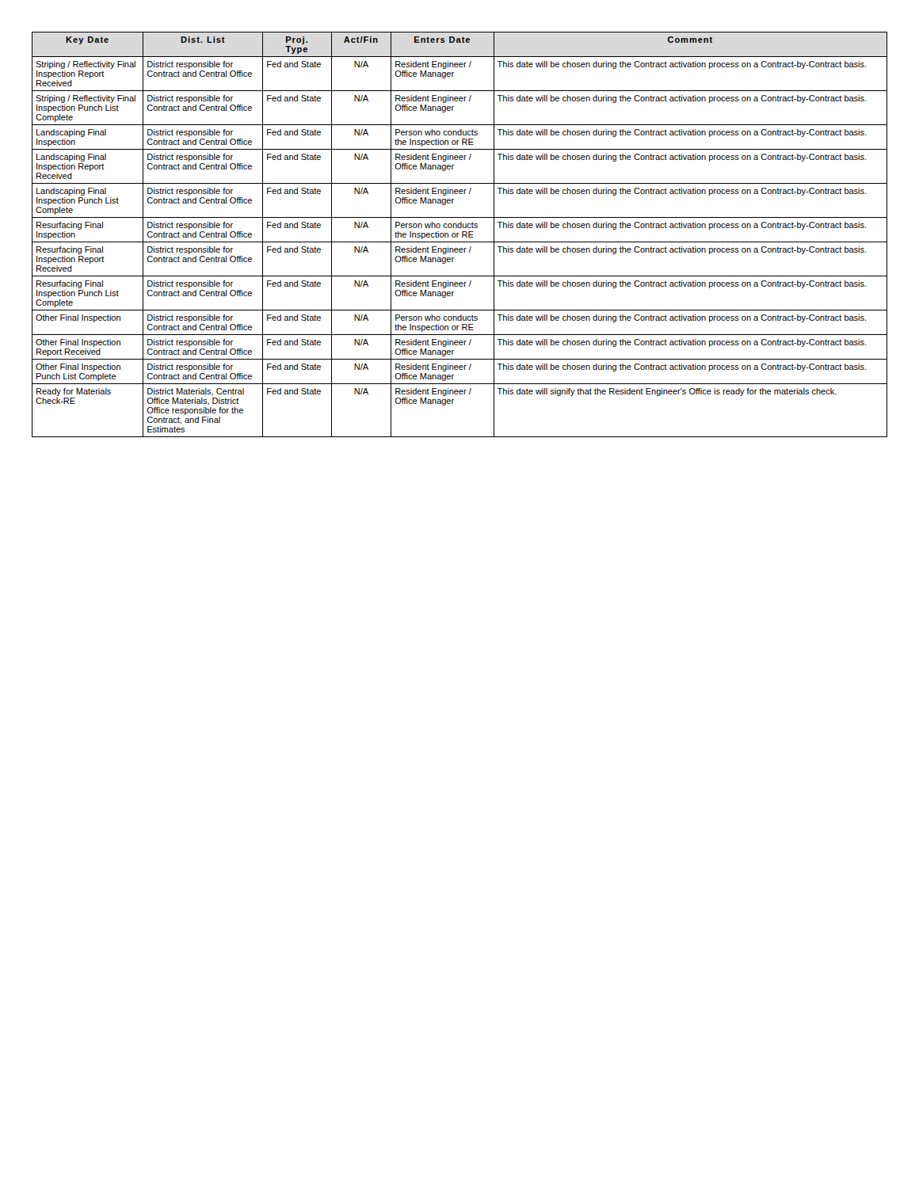| Key Date | Dist. List | Proj. Type | Act/Fin | Enters Date | Comment |
| --- | --- | --- | --- | --- | --- |
| Striping / Reflectivity Final Inspection Report Received | District responsible for Contract and Central Office | Fed and State | N/A | Resident Engineer / Office Manager | This date will be chosen during the Contract activation process on a Contract-by-Contract basis. |
| Striping / Reflectivity Final Inspection Punch List Complete | District responsible for Contract and Central Office | Fed and State | N/A | Resident Engineer / Office Manager | This date will be chosen during the Contract activation process on a Contract-by-Contract basis. |
| Landscaping Final Inspection | District responsible for Contract and Central Office | Fed and State | N/A | Person who conducts the Inspection or RE | This date will be chosen during the Contract activation process on a Contract-by-Contract basis. |
| Landscaping Final Inspection Report Received | District responsible for Contract and Central Office | Fed and State | N/A | Resident Engineer / Office Manager | This date will be chosen during the Contract activation process on a Contract-by-Contract basis. |
| Landscaping Final Inspection Punch List Complete | District responsible for Contract and Central Office | Fed and State | N/A | Resident Engineer / Office Manager | This date will be chosen during the Contract activation process on a Contract-by-Contract basis. |
| Resurfacing Final Inspection | District responsible for Contract and Central Office | Fed and State | N/A | Person who conducts the Inspection or RE | This date will be chosen during the Contract activation process on a Contract-by-Contract basis. |
| Resurfacing Final Inspection Report Received | District responsible for Contract and Central Office | Fed and State | N/A | Resident Engineer / Office Manager | This date will be chosen during the Contract activation process on a Contract-by-Contract basis. |
| Resurfacing Final Inspection Punch List Complete | District responsible for Contract and Central Office | Fed and State | N/A | Resident Engineer / Office Manager | This date will be chosen during the Contract activation process on a Contract-by-Contract basis. |
| Other Final Inspection | District responsible for Contract and Central Office | Fed and State | N/A | Person who conducts the Inspection or RE | This date will be chosen during the Contract activation process on a Contract-by-Contract basis. |
| Other Final Inspection Report Received | District responsible for Contract and Central Office | Fed and State | N/A | Resident Engineer / Office Manager | This date will be chosen during the Contract activation process on a Contract-by-Contract basis. |
| Other Final Inspection Punch List Complete | District responsible for Contract and Central Office | Fed and State | N/A | Resident Engineer / Office Manager | This date will be chosen during the Contract activation process on a Contract-by-Contract basis. |
| Ready for Materials Check-RE | District Materials, Central Office Materials, District Office responsible for the Contract, and Final Estimates | Fed and State | N/A | Resident Engineer / Office Manager | This date will signify that the Resident Engineer's Office is ready for the materials check. |